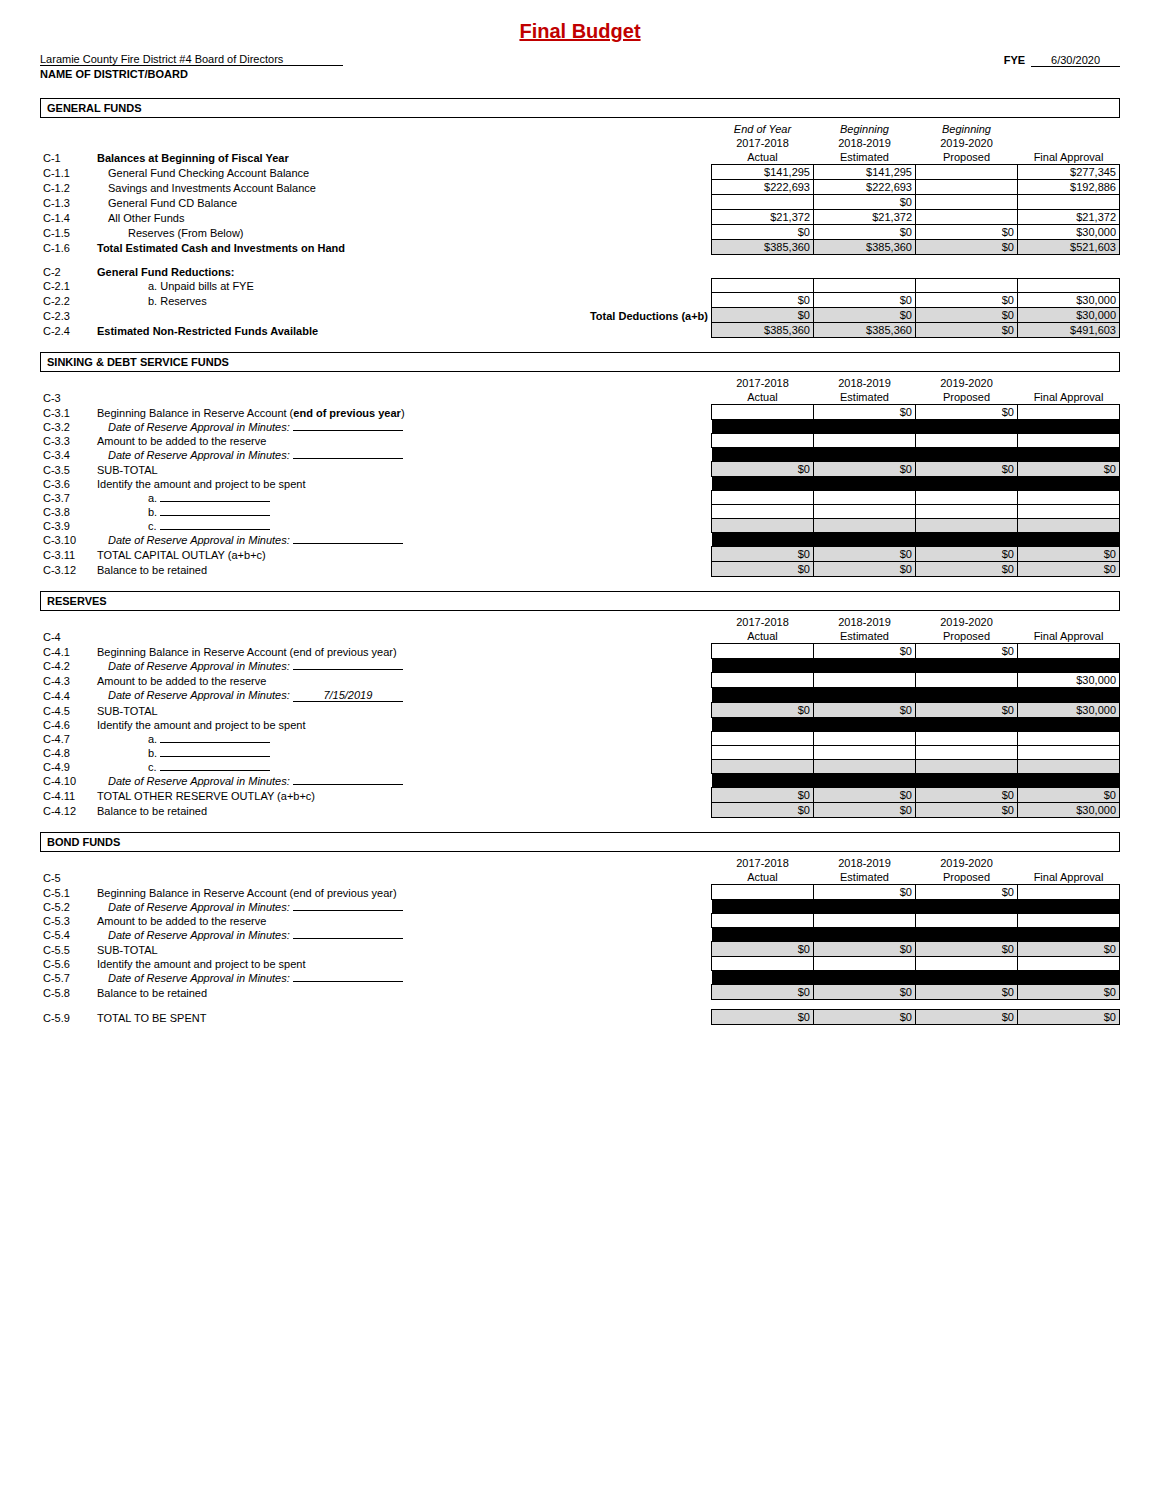Final Budget
Laramie County Fire District #4 Board of Directors
FYE 6/30/2020
NAME OF DISTRICT/BOARD
GENERAL FUNDS
| | | End of Year | Beginning | Beginning | |
| | | 2017-2018 | 2018-2019 | 2019-2020 | Final Approval |
| C-1 | Balances at Beginning of Fiscal Year | Actual | Estimated | Proposed |
| C-1.1 | General Fund Checking Account Balance | $141,295 | $141,295 | | $277,345 |
| C-1.2 | Savings and Investments Account Balance | $222,693 | $222,693 | | $192,886 |
| C-1.3 | General Fund CD Balance | | $0 | | |
| C-1.4 | All Other Funds | $21,372 | $21,372 | | $21,372 |
| C-1.5 | Reserves (From Below) | $0 | $0 | $0 | $30,000 |
| C-1.6 | Total Estimated Cash and Investments on Hand | $385,360 | $385,360 | $0 | $521,603 |
| C-2 | General Fund Reductions: | | | | |
| C-2.1 | a. Unpaid bills at FYE | | | | |
| C-2.2 | b. Reserves | $0 | $0 | $0 | $30,000 |
| C-2.3 | Total Deductions (a+b) | $0 | $0 | $0 | $30,000 |
| C-2.4 | Estimated Non-Restricted Funds Available | $385,360 | $385,360 | $0 | $491,603 |
SINKING & DEBT SERVICE FUNDS
| | | 2017-2018 | 2018-2019 | 2019-2020 | Final Approval |
| C-3 | | Actual | Estimated | Proposed |
| C-3.1 | Beginning Balance in Reserve Account ( end of previous year ) | | $0 | $0 | |
| C-3.2 | Date of Reserve Approval in Minutes: | | | | |
| C-3.3 | Amount to be added to the reserve | | | | |
| C-3.4 | Date of Reserve Approval in Minutes: | | | | |
| C-3.5 | SUB-TOTAL | $0 | $0 | $0 | $0 |
| C-3.6 | Identify the amount and project to be spent | | | | |
| C-3.7 | a. | | | | |
| C-3.8 | b. | | | | |
| C-3.9 | c. | | | | |
| C-3.10 | Date of Reserve Approval in Minutes: | | | | |
| C-3.11 | TOTAL CAPITAL OUTLAY (a+b+c) | $0 | $0 | $0 | $0 |
| C-3.12 | Balance to be retained | $0 | $0 | $0 | $0 |
RESERVES
| | | 2017-2018 | 2018-2019 | 2019-2020 | Final Approval |
| C-4 | | Actual | Estimated | Proposed |
| C-4.1 | Beginning Balance in Reserve Account (end of previous year) | | $0 | $0 | |
| C-4.2 | Date of Reserve Approval in Minutes: | | | | |
| C-4.3 | Amount to be added to the reserve | | | | $30,000 |
| C-4.4 | Date of Reserve Approval in Minutes: 7/15/2019 | | | | |
| C-4.5 | SUB-TOTAL | $0 | $0 | $0 | $30,000 |
| C-4.6 | Identify the amount and project to be spent | | | | |
| C-4.7 | a. | | | | |
| C-4.8 | b. | | | | |
| C-4.9 | c. | | | | |
| C-4.10 | Date of Reserve Approval in Minutes: | | | | |
| C-4.11 | TOTAL OTHER RESERVE OUTLAY (a+b+c) | $0 | $0 | $0 | $0 |
| C-4.12 | Balance to be retained | $0 | $0 | $0 | $30,000 |
BOND FUNDS
| | | 2017-2018 | 2018-2019 | 2019-2020 | Final Approval |
| C-5 | | Actual | Estimated | Proposed |
| C-5.1 | Beginning Balance in Reserve Account (end of previous year) | | $0 | $0 | |
| C-5.2 | Date of Reserve Approval in Minutes: | | | | |
| C-5.3 | Amount to be added to the reserve | | | | |
| C-5.4 | Date of Reserve Approval in Minutes: | | | | |
| C-5.5 | SUB-TOTAL | $0 | $0 | $0 | $0 |
| C-5.6 | Identify the amount and project to be spent | | | | |
| C-5.7 | Date of Reserve Approval in Minutes: | | | | |
| C-5.8 | Balance to be retained | $0 | $0 | $0 | $0 |
| C-5.9 | TOTAL TO BE SPENT | $0 | $0 | $0 | $0 |